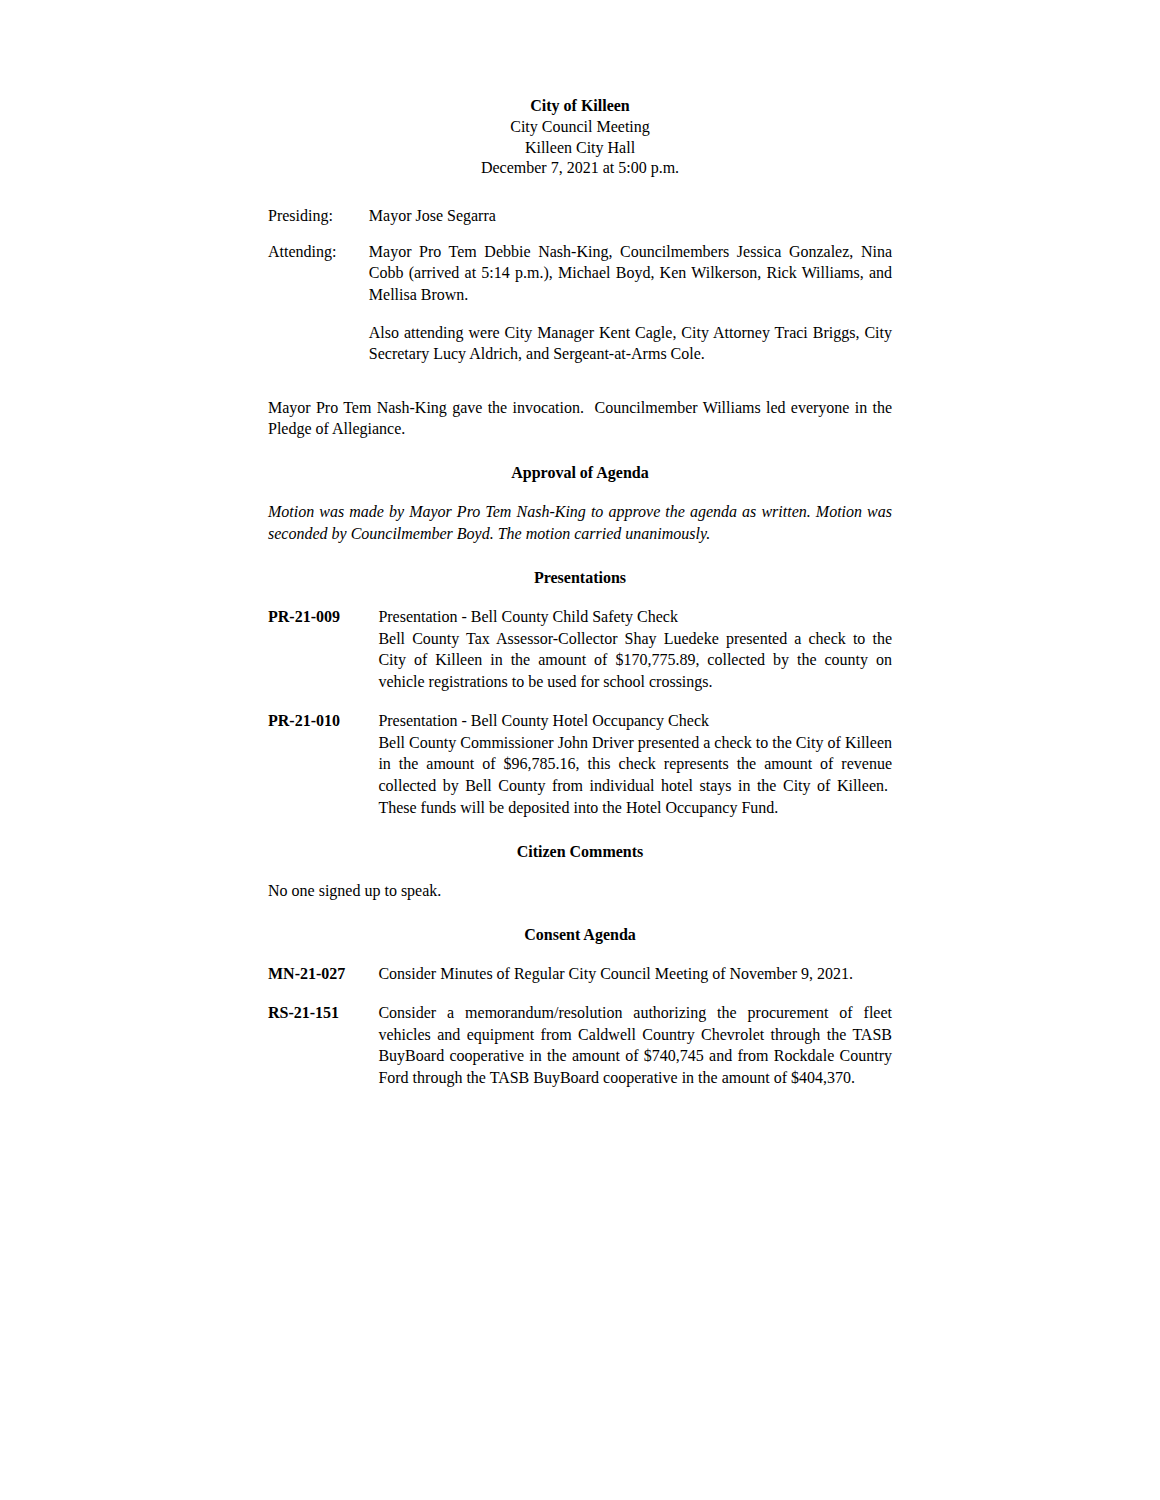City of Killeen
City Council Meeting
Killeen City Hall
December 7, 2021 at 5:00 p.m.
Presiding:
Mayor Jose Segarra
Attending:
Mayor Pro Tem Debbie Nash-King, Councilmembers Jessica Gonzalez, Nina Cobb (arrived at 5:14 p.m.), Michael Boyd, Ken Wilkerson, Rick Williams, and Mellisa Brown.
Also attending were City Manager Kent Cagle, City Attorney Traci Briggs, City Secretary Lucy Aldrich, and Sergeant-at-Arms Cole.
Mayor Pro Tem Nash-King gave the invocation. Councilmember Williams led everyone in the Pledge of Allegiance.
Approval of Agenda
Motion was made by Mayor Pro Tem Nash-King to approve the agenda as written. Motion was seconded by Councilmember Boyd. The motion carried unanimously.
Presentations
PR-21-009
Presentation - Bell County Child Safety Check Bell County Tax Assessor-Collector Shay Luedeke presented a check to the City of Killeen in the amount of $170,775.89, collected by the county on vehicle registrations to be used for school crossings.
PR-21-010
Presentation - Bell County Hotel Occupancy Check Bell County Commissioner John Driver presented a check to the City of Killeen in the amount of $96,785.16, this check represents the amount of revenue collected by Bell County from individual hotel stays in the City of Killeen. These funds will be deposited into the Hotel Occupancy Fund.
Citizen Comments
No one signed up to speak.
Consent Agenda
MN-21-027
Consider Minutes of Regular City Council Meeting of November 9, 2021.
RS-21-151
Consider a memorandum/resolution authorizing the procurement of fleet vehicles and equipment from Caldwell Country Chevrolet through the TASB BuyBoard cooperative in the amount of $740,745 and from Rockdale Country Ford through the TASB BuyBoard cooperative in the amount of $404,370.